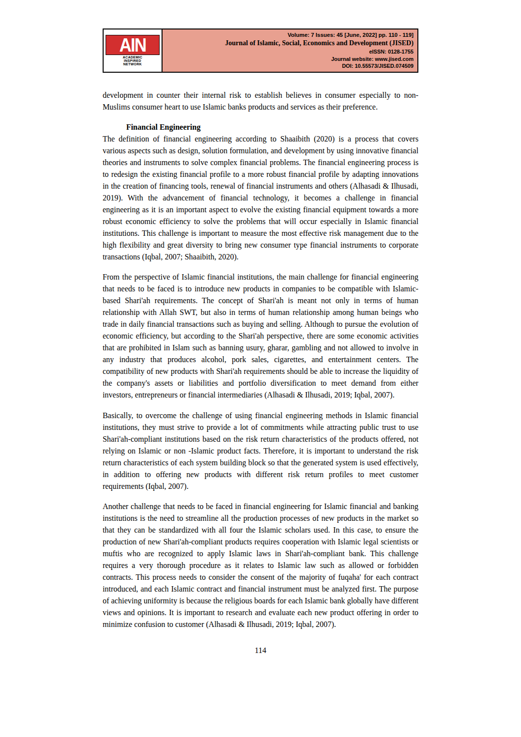AIN
ACADEMIC
INSPIRED
NETWORK
Volume: 7 Issues: 45 [June, 2022] pp. 110 - 119]
Journal of Islamic, Social, Economics and Development (JISED)
eISSN: 0128-1755
Journal website: www.jised.com
DOI: 10.55573/JISED.074509
development in counter their internal risk to establish believes in consumer especially to non-Muslims consumer heart to use Islamic banks products and services as their preference.
Financial Engineering
The definition of financial engineering according to Shaaibith (2020) is a process that covers various aspects such as design, solution formulation, and development by using innovative financial theories and instruments to solve complex financial problems. The financial engineering process is to redesign the existing financial profile to a more robust financial profile by adapting innovations in the creation of financing tools, renewal of financial instruments and others (Alhasadi & Ilhusadi, 2019). With the advancement of financial technology, it becomes a challenge in financial engineering as it is an important aspect to evolve the existing financial equipment towards a more robust economic efficiency to solve the problems that will occur especially in Islamic financial institutions. This challenge is important to measure the most effective risk management due to the high flexibility and great diversity to bring new consumer type financial instruments to corporate transactions (Iqbal, 2007; Shaaibith, 2020).
From the perspective of Islamic financial institutions, the main challenge for financial engineering that needs to be faced is to introduce new products in companies to be compatible with Islamic-based Shari'ah requirements. The concept of Shari'ah is meant not only in terms of human relationship with Allah SWT, but also in terms of human relationship among human beings who trade in daily financial transactions such as buying and selling. Although to pursue the evolution of economic efficiency, but according to the Shari'ah perspective, there are some economic activities that are prohibited in Islam such as banning usury, gharar, gambling and not allowed to involve in any industry that produces alcohol, pork sales, cigarettes, and entertainment centers. The compatibility of new products with Shari'ah requirements should be able to increase the liquidity of the company's assets or liabilities and portfolio diversification to meet demand from either investors, entrepreneurs or financial intermediaries (Alhasadi & Ilhusadi, 2019; Iqbal, 2007).
Basically, to overcome the challenge of using financial engineering methods in Islamic financial institutions, they must strive to provide a lot of commitments while attracting public trust to use Shari'ah-compliant institutions based on the risk return characteristics of the products offered, not relying on Islamic or non -Islamic product facts. Therefore, it is important to understand the risk return characteristics of each system building block so that the generated system is used effectively, in addition to offering new products with different risk return profiles to meet customer requirements (Iqbal, 2007).
Another challenge that needs to be faced in financial engineering for Islamic financial and banking institutions is the need to streamline all the production processes of new products in the market so that they can be standardized with all four the Islamic scholars used. In this case, to ensure the production of new Shari'ah-compliant products requires cooperation with Islamic legal scientists or muftis who are recognized to apply Islamic laws in Shari'ah-compliant bank. This challenge requires a very thorough procedure as it relates to Islamic law such as allowed or forbidden contracts. This process needs to consider the consent of the majority of fuqaha' for each contract introduced, and each Islamic contract and financial instrument must be analyzed first. The purpose of achieving uniformity is because the religious boards for each Islamic bank globally have different views and opinions. It is important to research and evaluate each new product offering in order to minimize confusion to customer (Alhasadi & Ilhusadi, 2019; Iqbal, 2007).
114